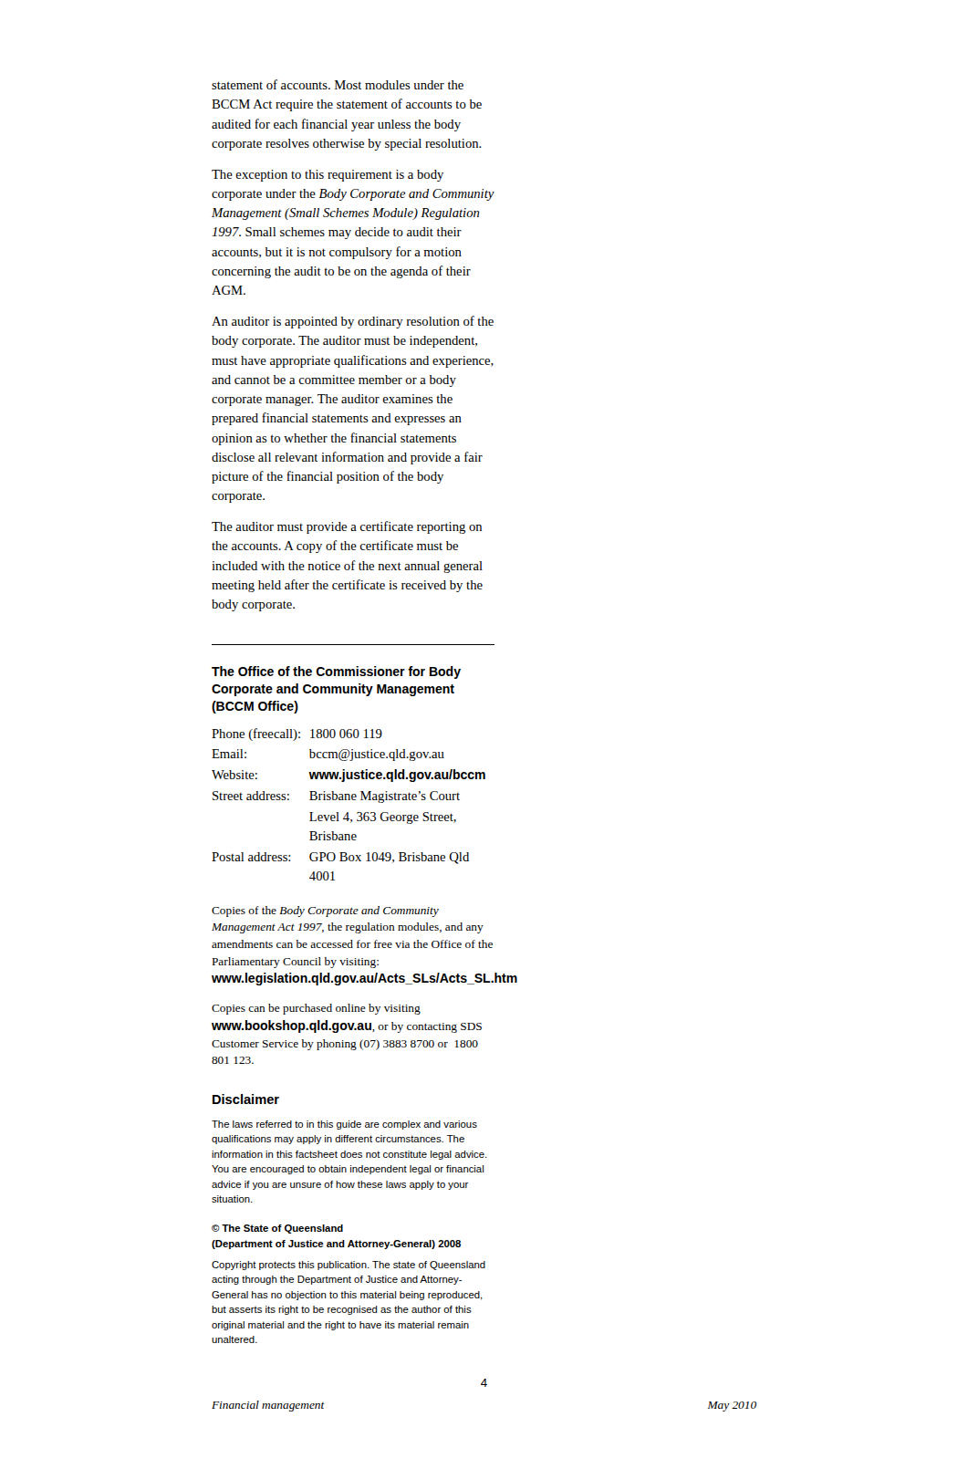statement of accounts. Most modules under the BCCM Act require the statement of accounts to be audited for each financial year unless the body corporate resolves otherwise by special resolution.
The exception to this requirement is a body corporate under the Body Corporate and Community Management (Small Schemes Module) Regulation 1997. Small schemes may decide to audit their accounts, but it is not compulsory for a motion concerning the audit to be on the agenda of their AGM.
An auditor is appointed by ordinary resolution of the body corporate. The auditor must be independent, must have appropriate qualifications and experience, and cannot be a committee member or a body corporate manager. The auditor examines the prepared financial statements and expresses an opinion as to whether the financial statements disclose all relevant information and provide a fair picture of the financial position of the body corporate.
The auditor must provide a certificate reporting on the accounts. A copy of the certificate must be included with the notice of the next annual general meeting held after the certificate is received by the body corporate.
The Office of the Commissioner for Body Corporate and Community Management (BCCM Office)
| Phone (freecall): | 1800 060 119 |
| Email: | bccm@justice.qld.gov.au |
| Website: | www.justice.qld.gov.au/bccm |
| Street address: | Brisbane Magistrate’s Court |
| | Level 4, 363 George Street, Brisbane |
| Postal address: | GPO Box 1049, Brisbane Qld 4001 |
Copies of the Body Corporate and Community Management Act 1997, the regulation modules, and any amendments can be accessed for free via the Office of the Parliamentary Council by visiting:
www.legislation.qld.gov.au/Acts_SLs/Acts_SL.htm
Copies can be purchased online by visiting www.bookshop.qld.gov.au, or by contacting SDS Customer Service by phoning (07) 3883 8700 or 1800 801 123.
Disclaimer
The laws referred to in this guide are complex and various qualifications may apply in different circumstances. The information in this factsheet does not constitute legal advice. You are encouraged to obtain independent legal or financial advice if you are unsure of how these laws apply to your situation.
© The State of Queensland
(Department of Justice and Attorney-General) 2008
Copyright protects this publication. The state of Queensland acting through the Department of Justice and Attorney-General has no objection to this material being reproduced, but asserts its right to be recognised as the author of this original material and the right to have its material remain unaltered.
4
Financial management May 2010